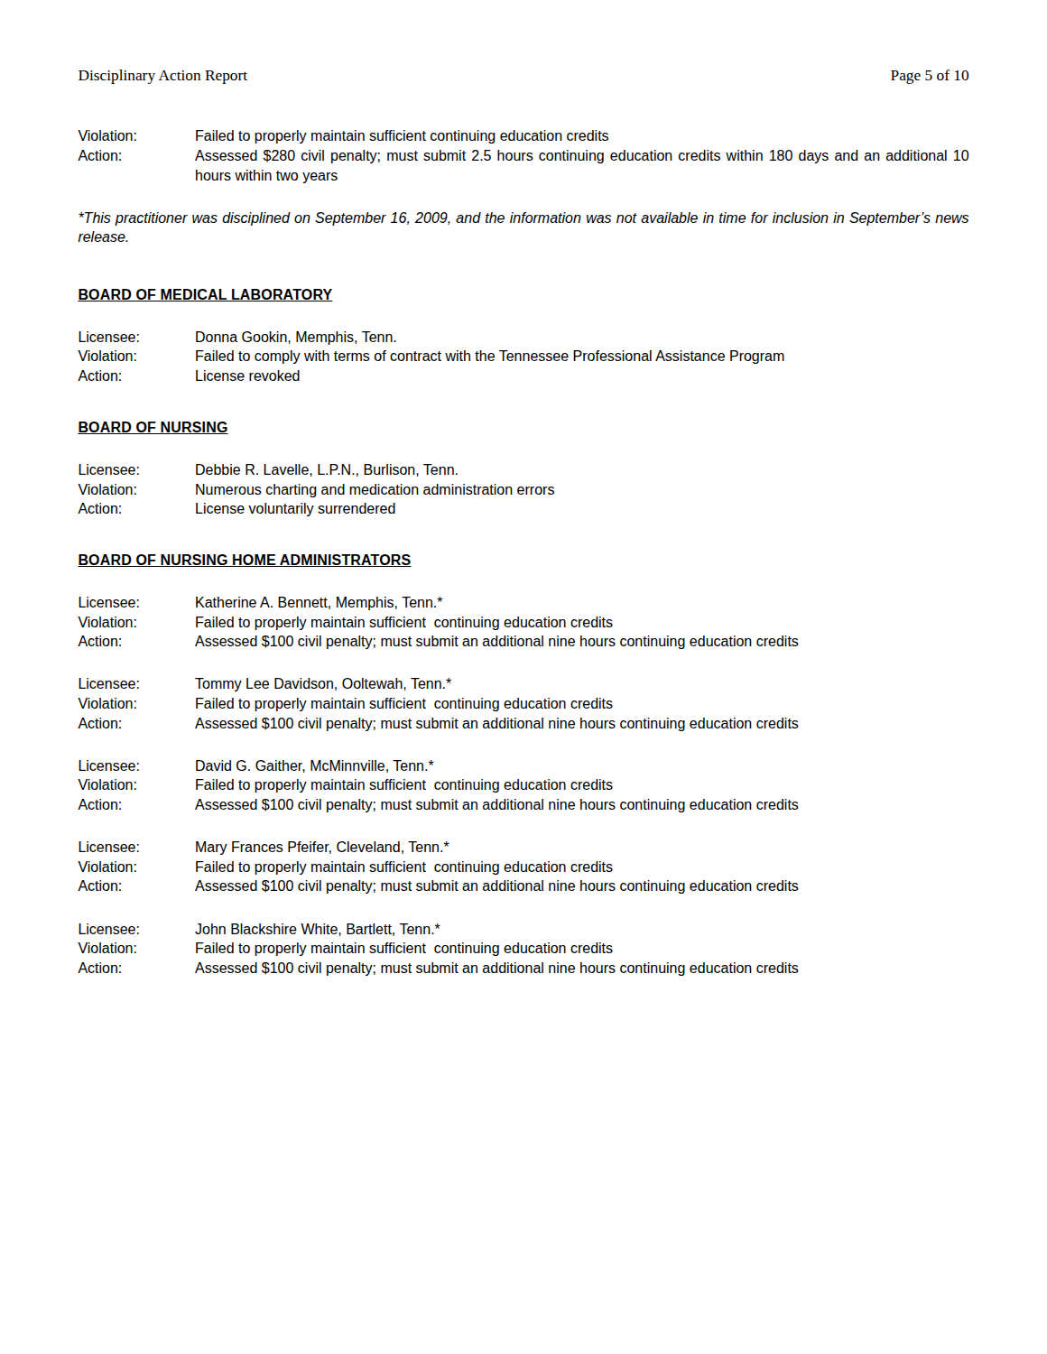Disciplinary Action Report Page 5 of 10
| Violation: | Failed to properly maintain sufficient continuing education credits |
| Action: | Assessed $280 civil penalty; must submit 2.5 hours continuing education credits within 180 days and an additional 10 hours within two years |
*This practitioner was disciplined on September 16, 2009, and the information was not available in time for inclusion in September’s news release.
BOARD OF MEDICAL LABORATORY
| Licensee: | Donna Gookin, Memphis, Tenn. |
| Violation: | Failed to comply with terms of contract with the Tennessee Professional Assistance Program |
| Action: | License revoked |
BOARD OF NURSING
| Licensee: | Debbie R. Lavelle, L.P.N., Burlison, Tenn. |
| Violation: | Numerous charting and medication administration errors |
| Action: | License voluntarily surrendered |
BOARD OF NURSING HOME ADMINISTRATORS
| Licensee: | Katherine A. Bennett, Memphis, Tenn.* |
| Violation: | Failed to properly maintain sufficient continuing education credits |
| Action: | Assessed $100 civil penalty; must submit an additional nine hours continuing education credits |
| Licensee: | Tommy Lee Davidson, Ooltewah, Tenn.* |
| Violation: | Failed to properly maintain sufficient continuing education credits |
| Action: | Assessed $100 civil penalty; must submit an additional nine hours continuing education credits |
| Licensee: | David G. Gaither, McMinnville, Tenn.* |
| Violation: | Failed to properly maintain sufficient continuing education credits |
| Action: | Assessed $100 civil penalty; must submit an additional nine hours continuing education credits |
| Licensee: | Mary Frances Pfeifer, Cleveland, Tenn.* |
| Violation: | Failed to properly maintain sufficient continuing education credits |
| Action: | Assessed $100 civil penalty; must submit an additional nine hours continuing education credits |
| Licensee: | John Blackshire White, Bartlett, Tenn.* |
| Violation: | Failed to properly maintain sufficient continuing education credits |
| Action: | Assessed $100 civil penalty; must submit an additional nine hours continuing education credits |